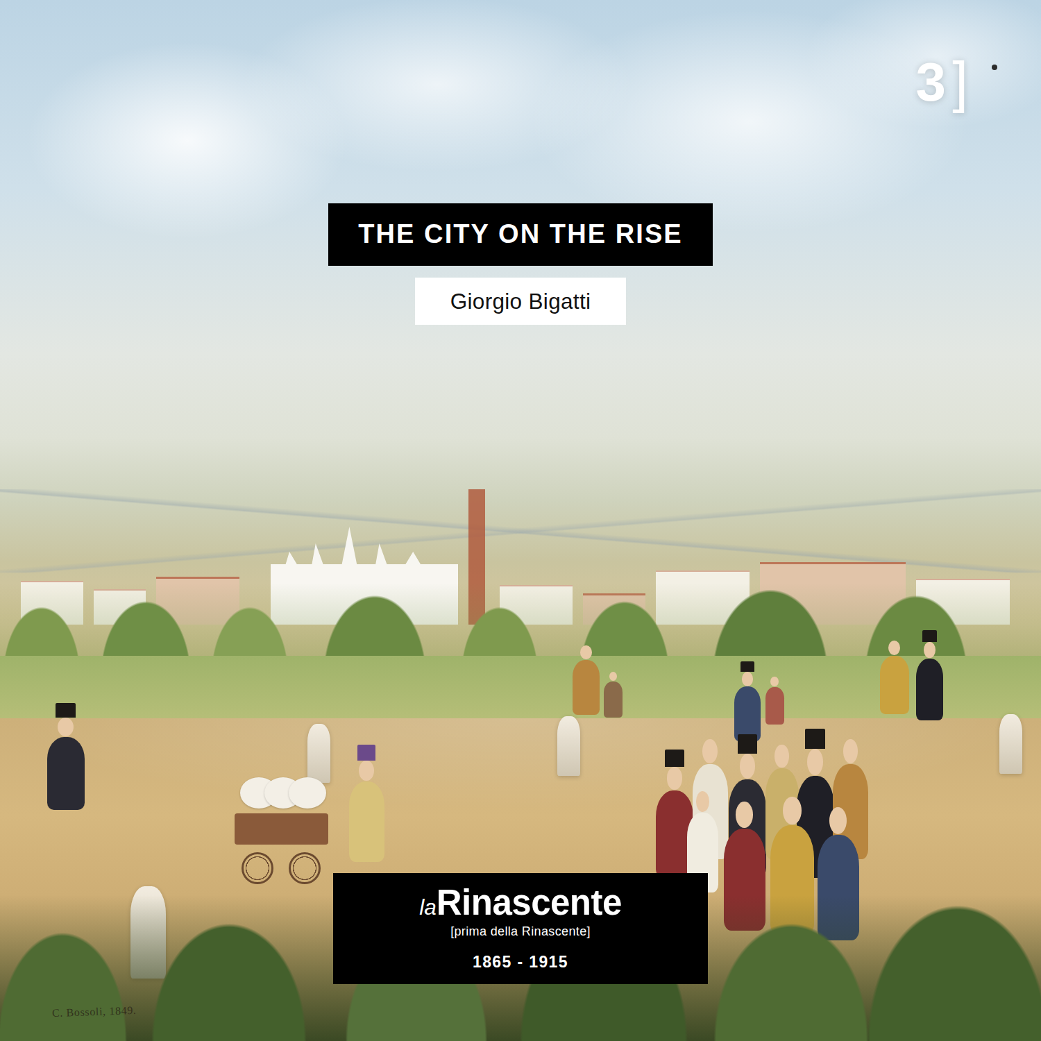The City on the Rise — Giorgio Bigatti — la Rinascente [prima della Rinascente] 1865–1915 — page 3
C. Bossoli, 1849.
3]
The City on the Rise
Giorgio Bigatti
la Rinascente
[prima della Rinascente]
1865 - 1915